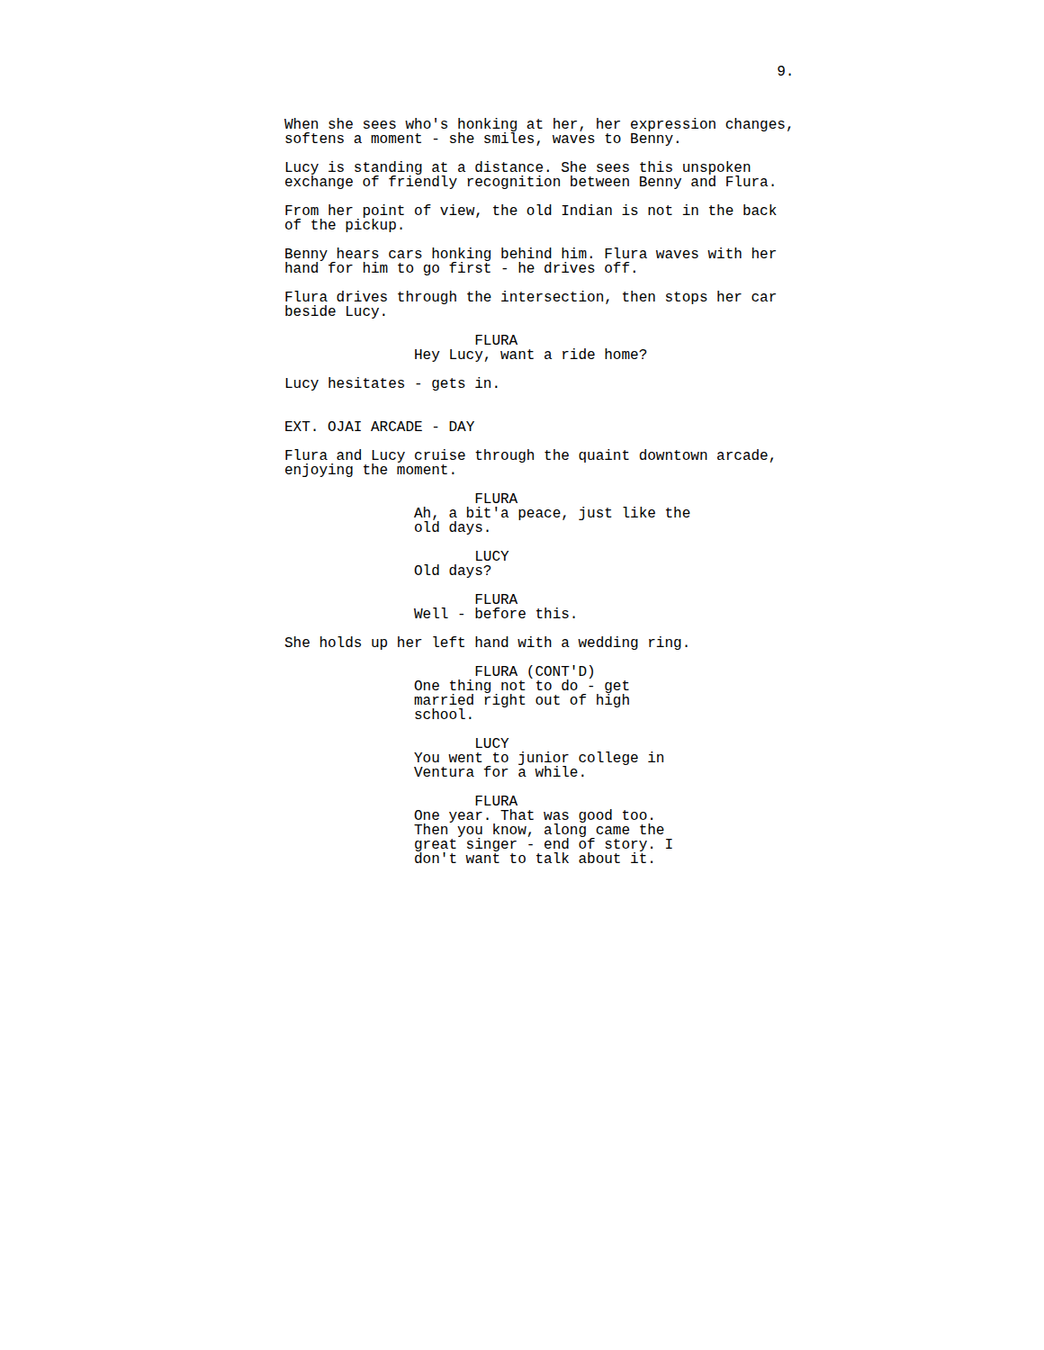9.
When she sees who's honking at her, her expression changes, softens a moment - she smiles, waves to Benny.
Lucy is standing at a distance. She sees this unspoken exchange of friendly recognition between Benny and Flura.
From her point of view, the old Indian is not in the back of the pickup.
Benny hears cars honking behind him. Flura waves with her hand for him to go first - he drives off.
Flura drives through the intersection, then stops her car beside Lucy.
FLURA
Hey Lucy, want a ride home?
Lucy hesitates - gets in.
EXT. OJAI ARCADE - DAY
Flura and Lucy cruise through the quaint downtown arcade, enjoying the moment.
FLURA
Ah, a bit'a peace, just like the old days.
LUCY
Old days?
FLURA
Well - before this.
She holds up her left hand with a wedding ring.
FLURA (cont'd)
One thing not to do - get married right out of high school.
LUCY
You went to junior college in Ventura for a while.
FLURA
One year. That was good too. Then you know, along came the great singer - end of story. I don't want to talk about it.